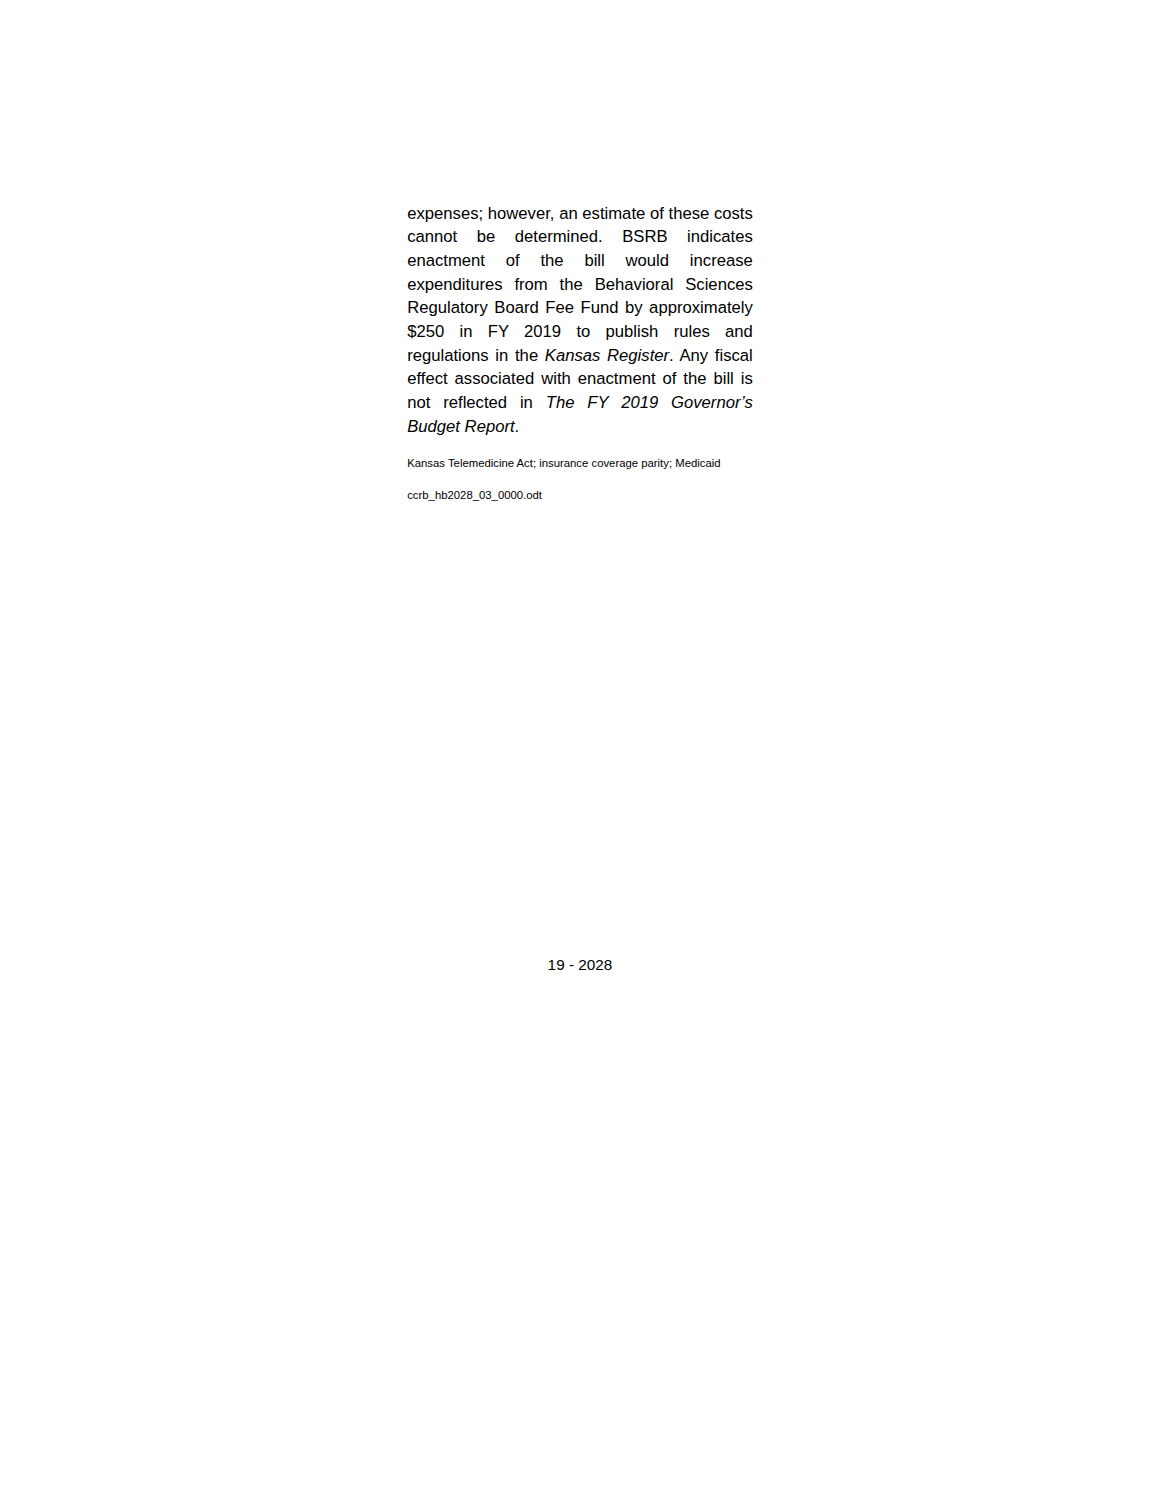expenses; however, an estimate of these costs cannot be determined. BSRB indicates enactment of the bill would increase expenditures from the Behavioral Sciences Regulatory Board Fee Fund by approximately $250 in FY 2019 to publish rules and regulations in the Kansas Register. Any fiscal effect associated with enactment of the bill is not reflected in The FY 2019 Governor’s Budget Report.
Kansas Telemedicine Act; insurance coverage parity; Medicaid
ccrb_hb2028_03_0000.odt
19 - 2028